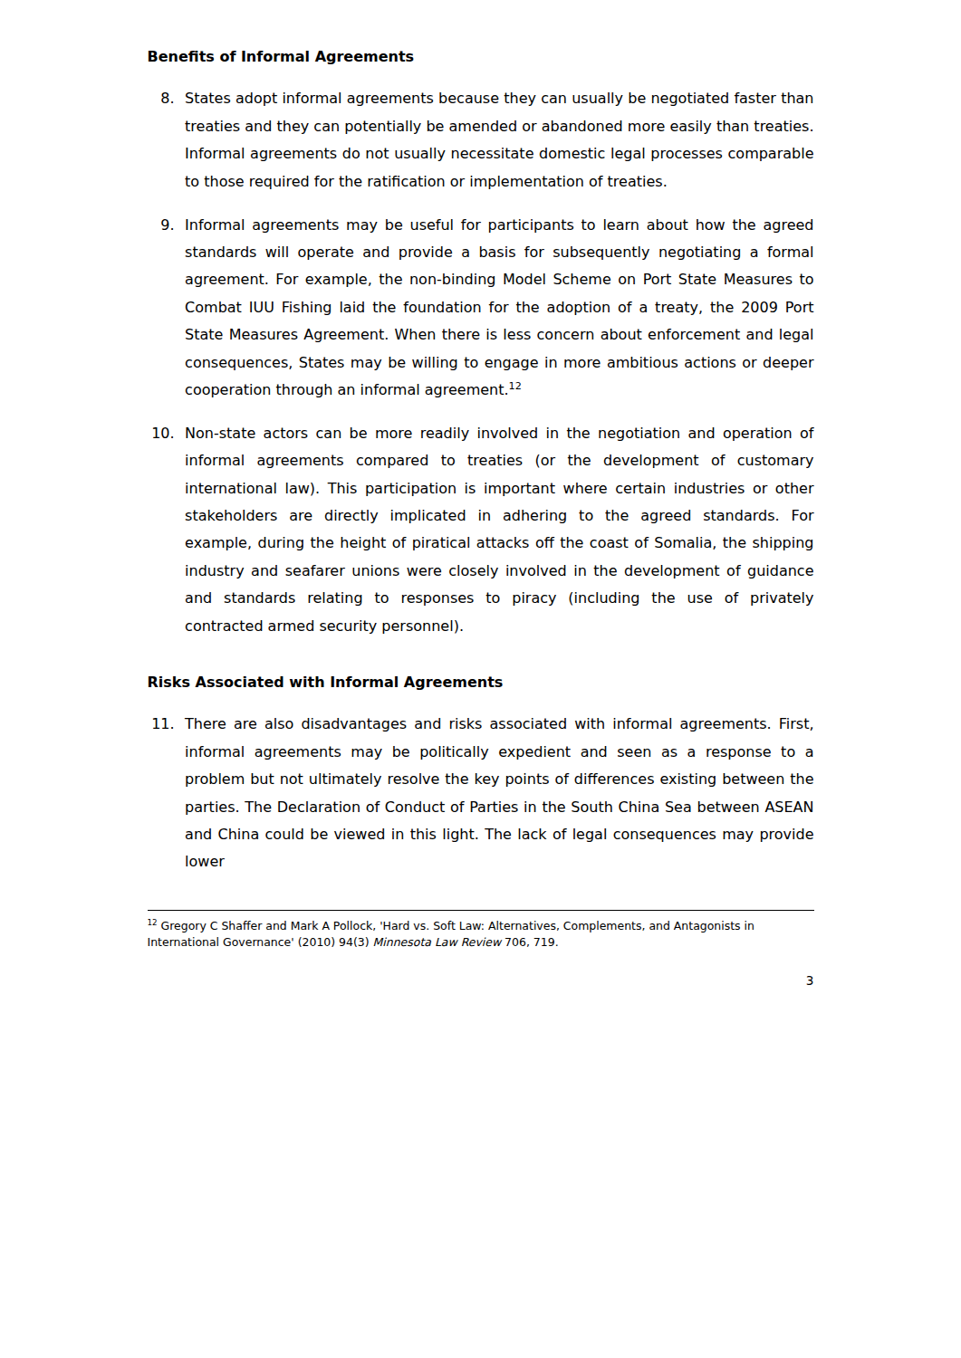Benefits of Informal Agreements
States adopt informal agreements because they can usually be negotiated faster than treaties and they can potentially be amended or abandoned more easily than treaties. Informal agreements do not usually necessitate domestic legal processes comparable to those required for the ratification or implementation of treaties.
Informal agreements may be useful for participants to learn about how the agreed standards will operate and provide a basis for subsequently negotiating a formal agreement. For example, the non-binding Model Scheme on Port State Measures to Combat IUU Fishing laid the foundation for the adoption of a treaty, the 2009 Port State Measures Agreement. When there is less concern about enforcement and legal consequences, States may be willing to engage in more ambitious actions or deeper cooperation through an informal agreement.12
Non-state actors can be more readily involved in the negotiation and operation of informal agreements compared to treaties (or the development of customary international law). This participation is important where certain industries or other stakeholders are directly implicated in adhering to the agreed standards. For example, during the height of piratical attacks off the coast of Somalia, the shipping industry and seafarer unions were closely involved in the development of guidance and standards relating to responses to piracy (including the use of privately contracted armed security personnel).
Risks Associated with Informal Agreements
There are also disadvantages and risks associated with informal agreements. First, informal agreements may be politically expedient and seen as a response to a problem but not ultimately resolve the key points of differences existing between the parties. The Declaration of Conduct of Parties in the South China Sea between ASEAN and China could be viewed in this light. The lack of legal consequences may provide lower
12 Gregory C Shaffer and Mark A Pollock, 'Hard vs. Soft Law: Alternatives, Complements, and Antagonists in International Governance' (2010) 94(3) Minnesota Law Review 706, 719.
3